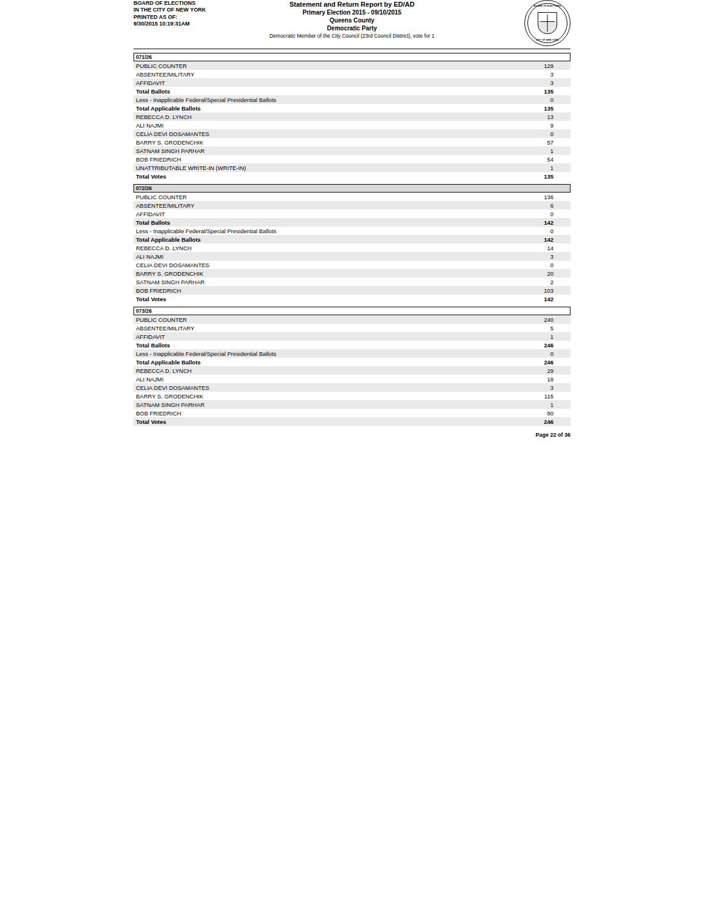BOARD OF ELECTIONS
IN THE CITY OF NEW YORK
PRINTED AS OF:
9/30/2015 10:19:31AM
Statement and Return Report by ED/AD
Primary Election 2015 - 09/10/2015
Queens County
Democratic Party
Democratic Member of the City Council (23rd Council District), vote for 1
BOARD OF ELECTIONS
CITY OF NEW YORK
071/26
| PUBLIC COUNTER | 129 |
| ABSENTEE/MILITARY | 3 |
| AFFIDAVIT | 3 |
| Total Ballots | 135 |
| Less - Inapplicable Federal/Special Presidential Ballots | 0 |
| Total Applicable Ballots | 135 |
| REBECCA D. LYNCH | 13 |
| ALI NAJMI | 9 |
| CELIA DEVI DOSAMANTES | 0 |
| BARRY S. GRODENCHIK | 57 |
| SATNAM SINGH PARHAR | 1 |
| BOB FRIEDRICH | 54 |
| UNATTRIBUTABLE WRITE-IN (WRITE-IN) | 1 |
| Total Votes | 135 |
072/26
| PUBLIC COUNTER | 136 |
| ABSENTEE/MILITARY | 6 |
| AFFIDAVIT | 0 |
| Total Ballots | 142 |
| Less - Inapplicable Federal/Special Presidential Ballots | 0 |
| Total Applicable Ballots | 142 |
| REBECCA D. LYNCH | 14 |
| ALI NAJMI | 3 |
| CELIA DEVI DOSAMANTES | 0 |
| BARRY S. GRODENCHIK | 20 |
| SATNAM SINGH PARHAR | 2 |
| BOB FRIEDRICH | 103 |
| Total Votes | 142 |
073/26
| PUBLIC COUNTER | 240 |
| ABSENTEE/MILITARY | 5 |
| AFFIDAVIT | 1 |
| Total Ballots | 246 |
| Less - Inapplicable Federal/Special Presidential Ballots | 0 |
| Total Applicable Ballots | 246 |
| REBECCA D. LYNCH | 29 |
| ALI NAJMI | 18 |
| CELIA DEVI DOSAMANTES | 3 |
| BARRY S. GRODENCHIK | 115 |
| SATNAM SINGH PARHAR | 1 |
| BOB FRIEDRICH | 80 |
| Total Votes | 246 |
Page 22 of 36